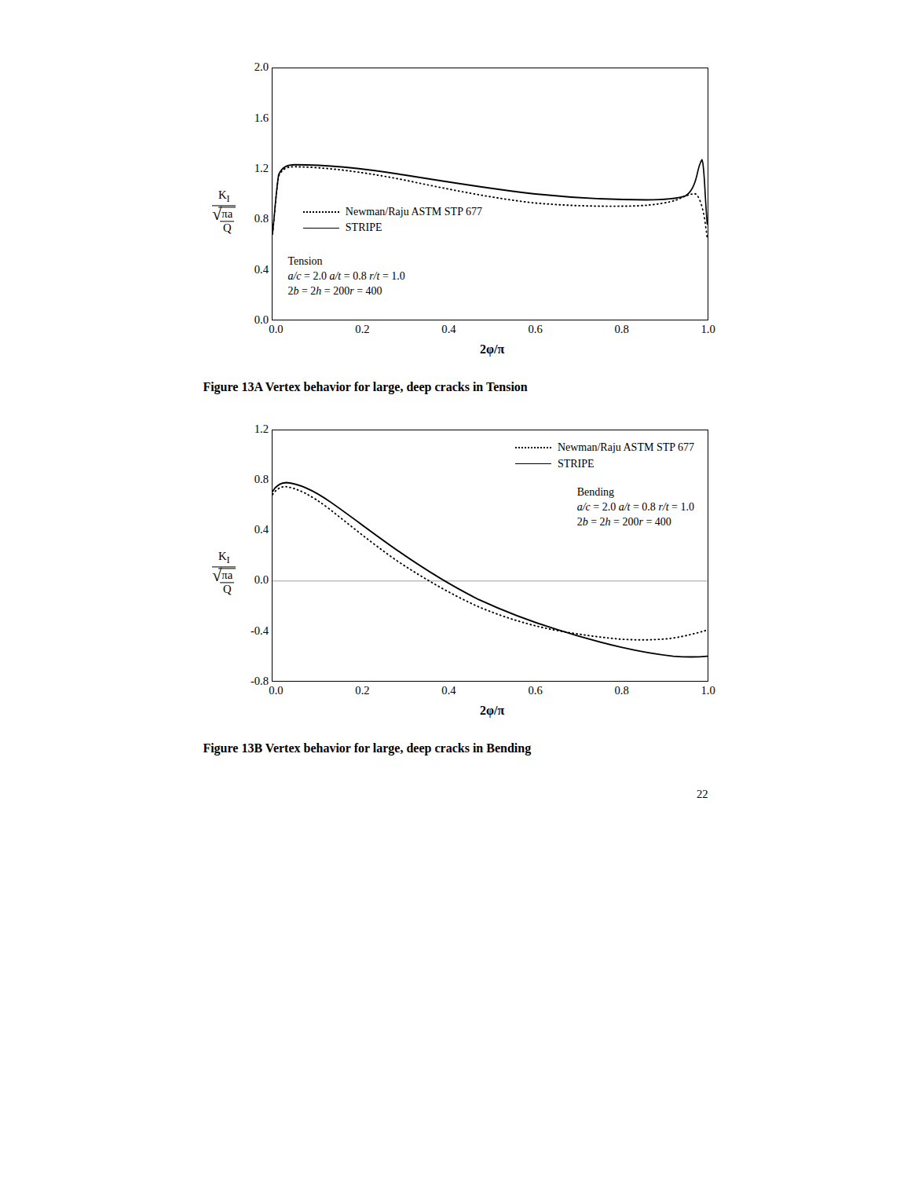KI πa Q
2.0 1.6 1.2 0.8 0.4 0.0
Newman/Raju ASTM STP 677
STRIPE
Tension
a/c = 2.0 a/t = 0.8 r/t = 1.0
2b = 2h = 200r = 400
0.0 0.2 0.4 0.6 0.8 1.0
2φ/π
Figure 13A Vertex behavior for large, deep cracks in Tension
KI πa Q
1.2 0.8 0.4 0.0 -0.4 -0.8
Newman/Raju ASTM STP 677
STRIPE
Bending
a/c = 2.0 a/t = 0.8 r/t = 1.0
2b = 2h = 200r = 400
0.0 0.2 0.4 0.6 0.8 1.0
2φ/π
Figure 13B Vertex behavior for large, deep cracks in Bending
22